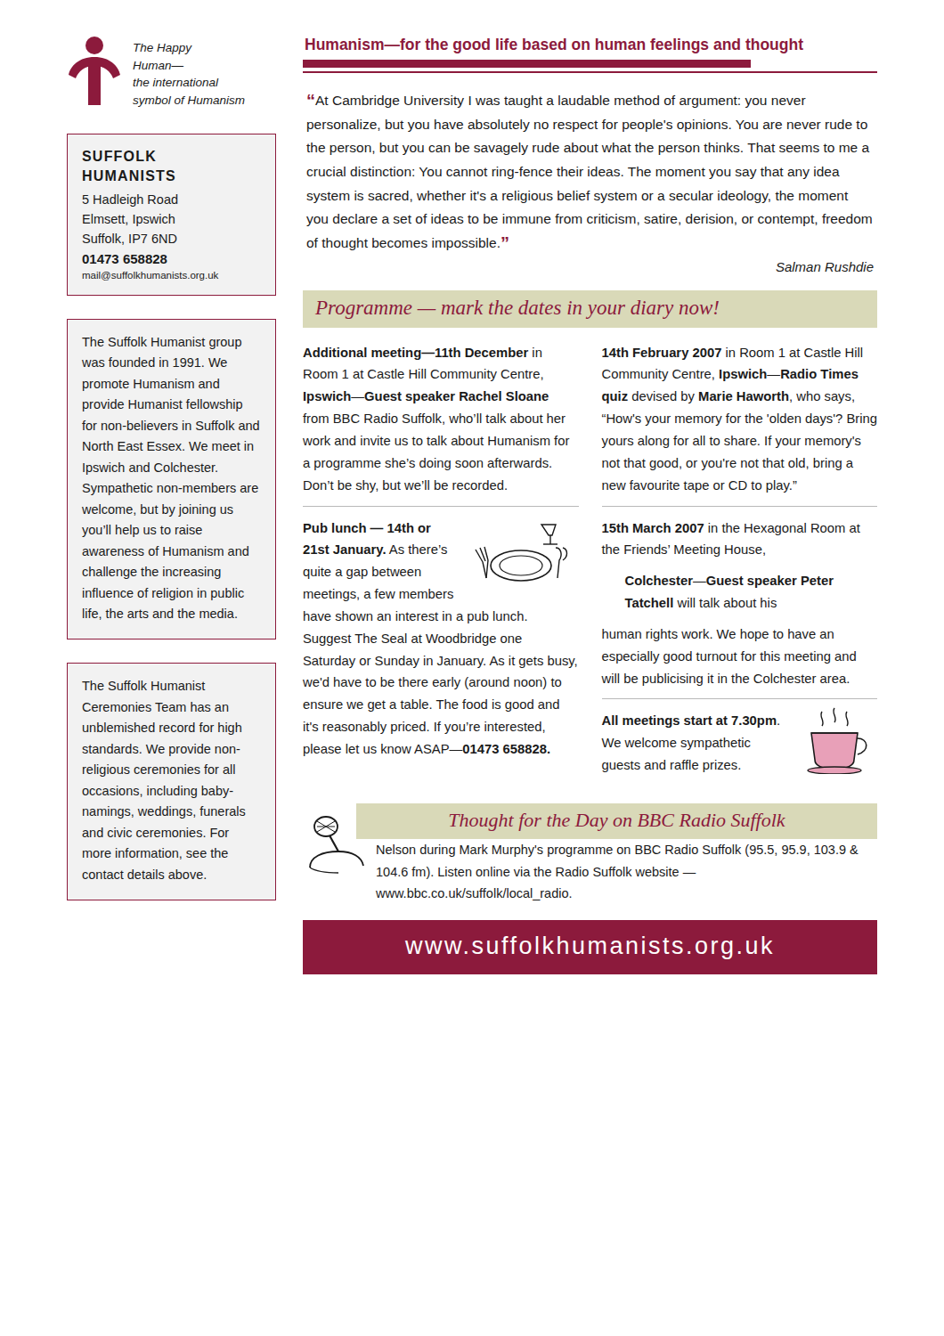The Happy
Human—
the international
symbol of Humanism
SUFFOLK
HUMANISTS
5 Hadleigh Road
Elmsett, Ipswich
Suffolk, IP7 6ND
01473 658828
mail@suffolkhumanists.org.uk
The Suffolk Humanist group was founded in 1991. We promote Humanism and provide Humanist fellowship for non-believers in Suffolk and North East Essex. We meet in Ipswich and Colchester. Sympathetic non-members are welcome, but by joining us you’ll help us to raise awareness of Humanism and challenge the increasing influence of religion in public life, the arts and the media.
The Suffolk Humanist Ceremonies Team has an unblemished record for high standards. We provide non-religious ceremonies for all occasions, including baby-namings, weddings, funerals and civic ceremonies. For more information, see the contact details above.
Humanism—for the good life based on human feelings and thought
“At Cambridge University I was taught a laudable method of argument: you never personalize, but you have absolutely no respect for people's opinions. You are never rude to the person, but you can be savagely rude about what the person thinks. That seems to me a crucial distinction: You cannot ring-fence their ideas. The moment you say that any idea system is sacred, whether it's a religious belief system or a secular ideology, the moment you declare a set of ideas to be immune from criticism, satire, derision, or contempt, freedom of thought becomes impossible.”
Salman Rushdie
Programme — mark the dates in your diary now!
Additional meeting—11th December in Room 1 at Castle Hill Community Centre, Ipswich—Guest speaker Rachel Sloane from BBC Radio Suffolk, who’ll talk about her work and invite us to talk about Humanism for a programme she’s doing soon afterwards. Don’t be shy, but we’ll be recorded.
Pub lunch — 14th or 21st January. As there’s quite a gap between meetings, a few members have shown an interest in a pub lunch. Suggest The Seal at Woodbridge one Saturday or Sunday in January. As it gets busy, we'd have to be there early (around noon) to ensure we get a table. The food is good and it's reasonably priced. If you’re interested, please let us know ASAP—01473 658828.
14th February 2007 in Room 1 at Castle Hill Community Centre, Ipswich—Radio Times quiz devised by Marie Haworth, who says, “How's your memory for the 'olden days'? Bring yours along for all to share. If your memory's not that good, or you're not that old, bring a new favourite tape or CD to play.”
15th March 2007 in the Hexagonal Room at the Friends’ Meeting House,
Colchester—Guest speaker Peter Tatchell will talk about his
human rights work. We hope to have an especially good turnout for this meeting and will be publicising it in the Colchester area.
All meetings start at 7.30pm. We welcome sympathetic guests and raffle prizes.
Thought for the Day on BBC Radio Suffolk
3rd January & 2nd February 2007 at about 7.25 am — T4TD by Margaret Nelson during Mark Murphy's programme on BBC Radio Suffolk (95.5, 95.9, 103.9 & 104.6 fm). Listen online via the Radio Suffolk website — www.bbc.co.uk/suffolk/local_radio.
www.suffolkhumanists.org.uk